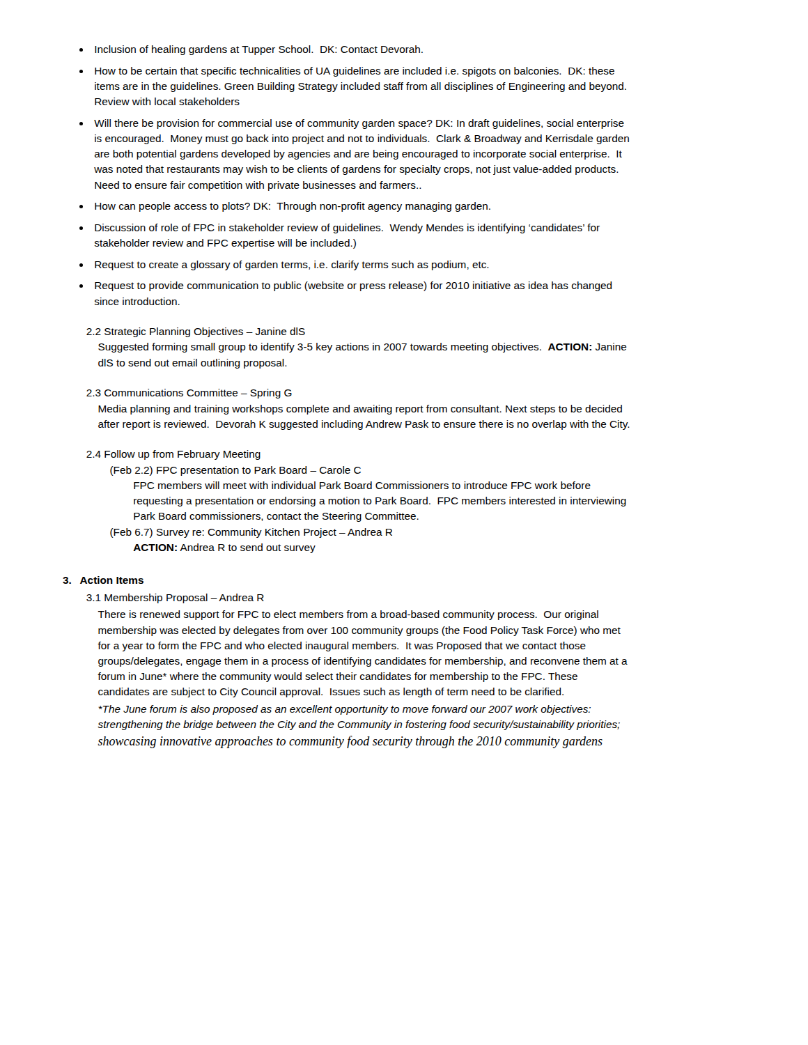Inclusion of healing gardens at Tupper School. DK: Contact Devorah.
How to be certain that specific technicalities of UA guidelines are included i.e. spigots on balconies. DK: these items are in the guidelines. Green Building Strategy included staff from all disciplines of Engineering and beyond. Review with local stakeholders
Will there be provision for commercial use of community garden space? DK: In draft guidelines, social enterprise is encouraged. Money must go back into project and not to individuals. Clark & Broadway and Kerrisdale garden are both potential gardens developed by agencies and are being encouraged to incorporate social enterprise. It was noted that restaurants may wish to be clients of gardens for specialty crops, not just value-added products. Need to ensure fair competition with private businesses and farmers..
How can people access to plots? DK: Through non-profit agency managing garden.
Discussion of role of FPC in stakeholder review of guidelines. Wendy Mendes is identifying ‘candidates’ for stakeholder review and FPC expertise will be included.)
Request to create a glossary of garden terms, i.e. clarify terms such as podium, etc.
Request to provide communication to public (website or press release) for 2010 initiative as idea has changed since introduction.
2.2 Strategic Planning Objectives – Janine dlS
Suggested forming small group to identify 3-5 key actions in 2007 towards meeting objectives. ACTION: Janine dlS to send out email outlining proposal.
2.3 Communications Committee – Spring G
Media planning and training workshops complete and awaiting report from consultant. Next steps to be decided after report is reviewed. Devorah K suggested including Andrew Pask to ensure there is no overlap with the City.
2.4 Follow up from February Meeting
(Feb 2.2) FPC presentation to Park Board – Carole C
FPC members will meet with individual Park Board Commissioners to introduce FPC work before requesting a presentation or endorsing a motion to Park Board. FPC members interested in interviewing Park Board commissioners, contact the Steering Committee.
(Feb 6.7) Survey re: Community Kitchen Project – Andrea R
ACTION: Andrea R to send out survey
3. Action Items
3.1 Membership Proposal – Andrea R
There is renewed support for FPC to elect members from a broad-based community process. Our original membership was elected by delegates from over 100 community groups (the Food Policy Task Force) who met for a year to form the FPC and who elected inaugural members. It was Proposed that we contact those groups/delegates, engage them in a process of identifying candidates for membership, and reconvene them at a forum in June* where the community would select their candidates for membership to the FPC. These candidates are subject to City Council approval. Issues such as length of term need to be clarified.
*The June forum is also proposed as an excellent opportunity to move forward our 2007 work objectives: strengthening the bridge between the City and the Community in fostering food security/sustainability priorities; showcasing innovative approaches to community food security through the 2010 community gardens